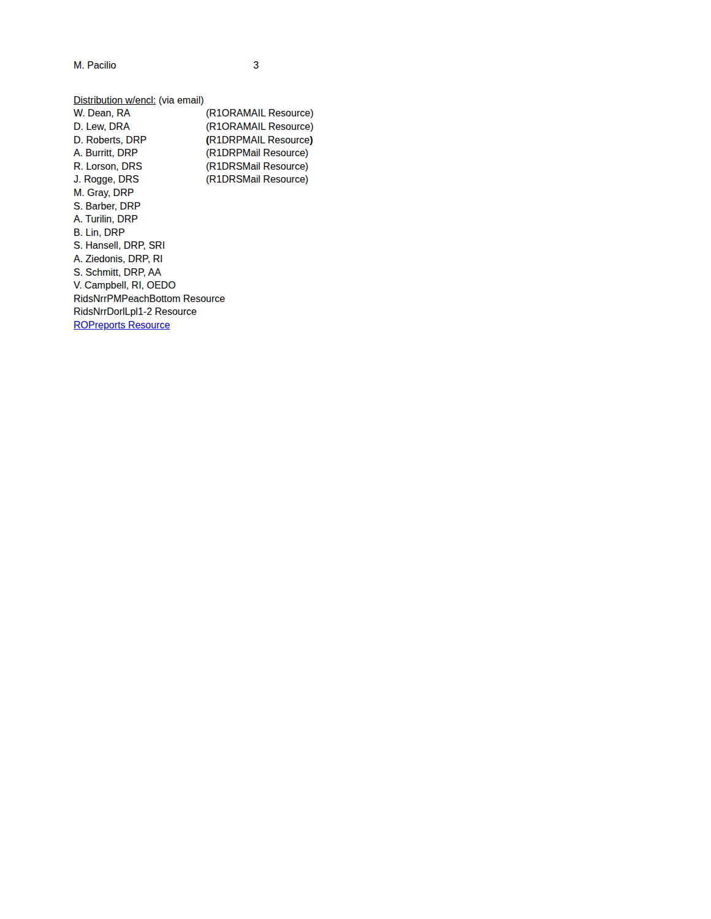M. Pacilio 3
Distribution w/encl: (via email)
W. Dean, RA(R1ORAMAIL Resource)
D. Lew, DRA(R1ORAMAIL Resource)
D. Roberts, DRP(R1DRPMAIL Resource)
A. Burritt, DRP(R1DRPMail Resource)
R. Lorson, DRS(R1DRSMail Resource)
J. Rogge, DRS(R1DRSMail Resource)
M. Gray, DRP
S. Barber, DRP
A. Turilin, DRP
B. Lin, DRP
S. Hansell, DRP, SRI
A. Ziedonis, DRP, RI
S. Schmitt, DRP, AA
V. Campbell, RI, OEDO
RidsNrrPMPeachBottom Resource
RidsNrrDorlLpl1-2 Resource
ROPreports Resource